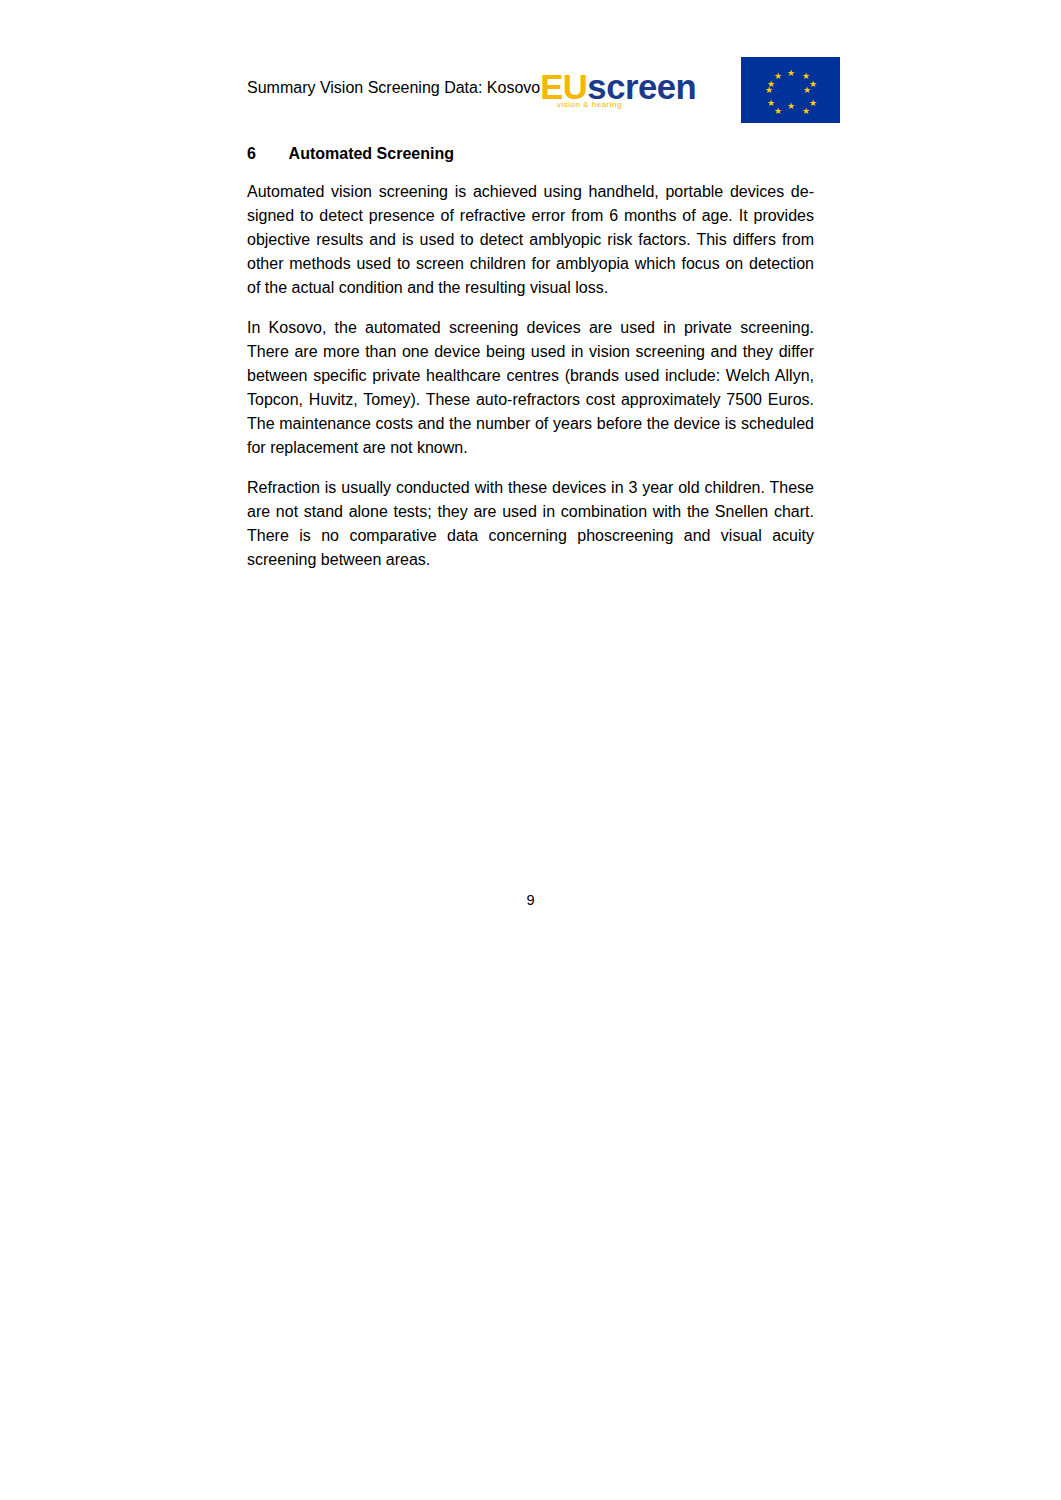Summary Vision Screening Data: Kosovo
EU screen vision & hearing
★ ★ ★ ★ ★ ★ ★ ★ ★ ★ ★ ★
6 Automated Screening
Automated vision screening is achieved using handheld, portable devices designed to detect presence of refractive error from 6 months of age. It provides objective results and is used to detect amblyopic risk factors. This differs from other methods used to screen children for amblyopia which focus on detection of the actual condition and the resulting visual loss.
In Kosovo, the automated screening devices are used in private screening. There are more than one device being used in vision screening and they differ between specific private healthcare centres (brands used include: Welch Allyn, Topcon, Huvitz, Tomey). These auto-refractors cost approximately 7500 Euros. The maintenance costs and the number of years before the device is scheduled for replacement are not known.
Refraction is usually conducted with these devices in 3 year old children. These are not stand alone tests; they are used in combination with the Snellen chart. There is no comparative data concerning phoscreening and visual acuity screening between areas.
9